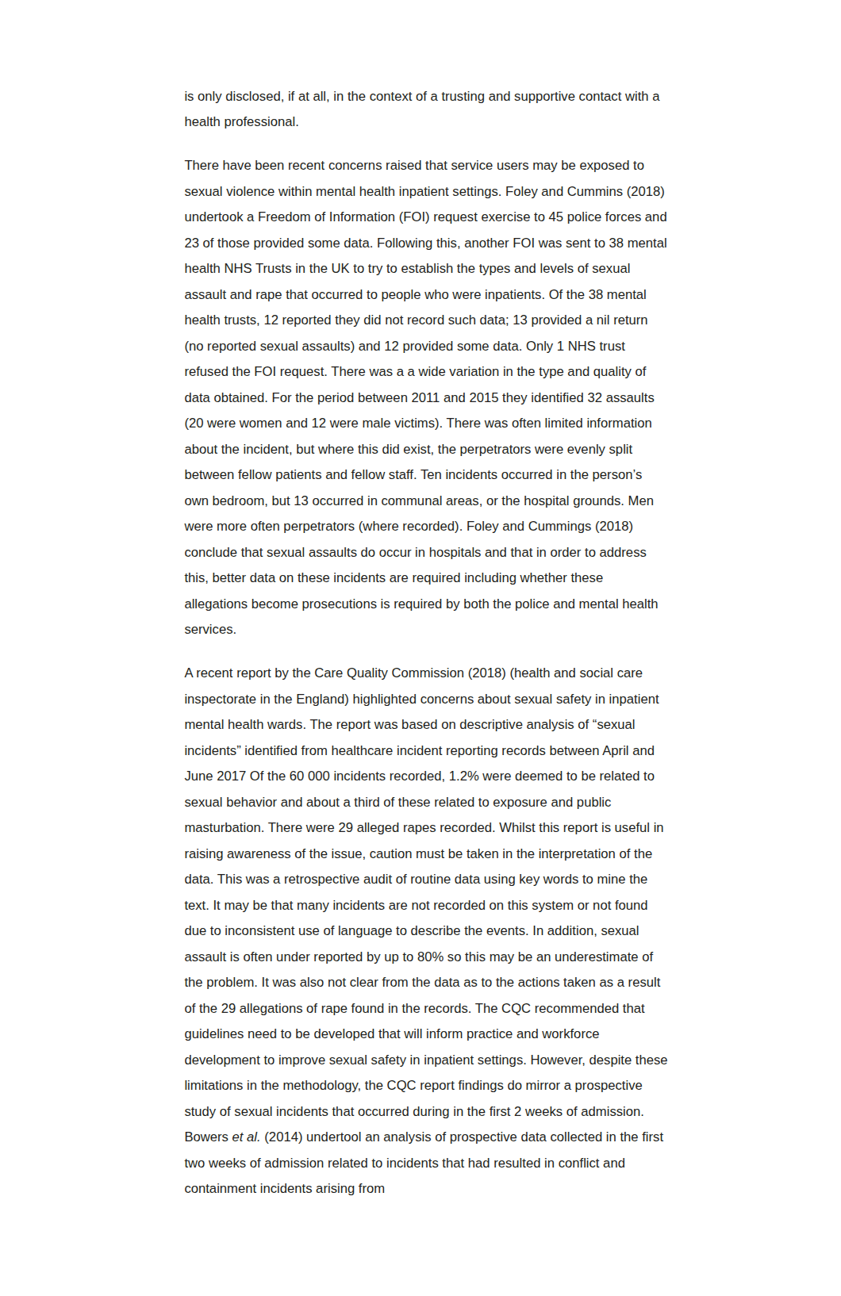is only disclosed, if at all, in the context of a trusting and supportive contact with a health professional.
There have been recent concerns raised that service users may be exposed to sexual violence within mental health inpatient settings. Foley and Cummins (2018) undertook a Freedom of Information (FOI) request exercise to 45 police forces and 23 of those provided some data. Following this, another FOI was sent to 38 mental health NHS Trusts in the UK to try to establish the types and levels of sexual assault and rape that occurred to people who were inpatients. Of the 38 mental health trusts, 12 reported they did not record such data; 13 provided a nil return (no reported sexual assaults) and 12 provided some data. Only 1 NHS trust refused the FOI request. There was a a wide variation in the type and quality of data obtained. For the period between 2011 and 2015 they identified 32 assaults (20 were women and 12 were male victims). There was often limited information about the incident, but where this did exist, the perpetrators were evenly split between fellow patients and fellow staff. Ten incidents occurred in the person’s own bedroom, but 13 occurred in communal areas, or the hospital grounds. Men were more often perpetrators (where recorded). Foley and Cummings (2018) conclude that sexual assaults do occur in hospitals and that in order to address this, better data on these incidents are required including whether these allegations become prosecutions is required by both the police and mental health services.
A recent report by the Care Quality Commission (2018) (health and social care inspectorate in the England) highlighted concerns about sexual safety in inpatient mental health wards. The report was based on descriptive analysis of “sexual incidents” identified from healthcare incident reporting records between April and June 2017 Of the 60 000 incidents recorded, 1.2% were deemed to be related to sexual behavior and about a third of these related to exposure and public masturbation. There were 29 alleged rapes recorded. Whilst this report is useful in raising awareness of the issue, caution must be taken in the interpretation of the data. This was a retrospective audit of routine data using key words to mine the text. It may be that many incidents are not recorded on this system or not found due to inconsistent use of language to describe the events. In addition, sexual assault is often under reported by up to 80% so this may be an underestimate of the problem. It was also not clear from the data as to the actions taken as a result of the 29 allegations of rape found in the records. The CQC recommended that guidelines need to be developed that will inform practice and workforce development to improve sexual safety in inpatient settings. However, despite these limitations in the methodology, the CQC report findings do mirror a prospective study of sexual incidents that occurred during in the first 2 weeks of admission. Bowers et al. (2014) undertool an analysis of prospective data collected in the first two weeks of admission related to incidents that had resulted in conflict and containment incidents arising from